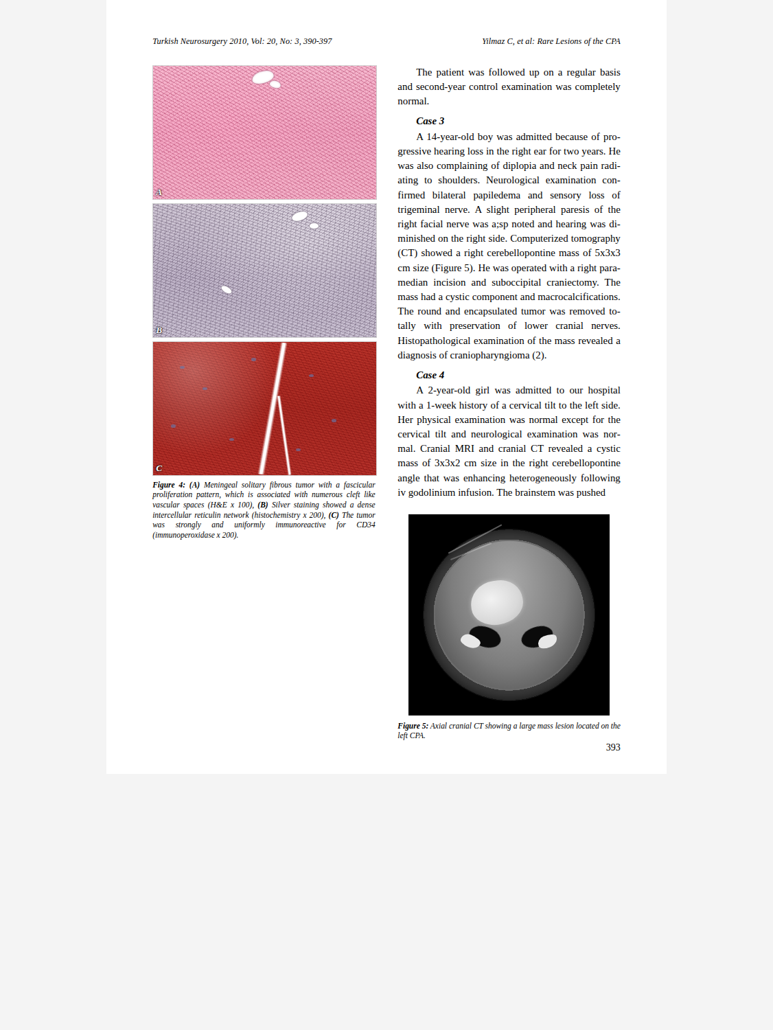Turkish Neurosurgery 2010, Vol: 20, No: 3, 390-397
Yilmaz C, et al: Rare Lesions of the CPA
A
B
C
Figure 4: (A) Meningeal solitary fibrous tumor with a fascicular proliferation pattern, which is associated with numerous cleft like vascular spaces (H&E x 100), (B) Silver staining showed a dense intercellular reticulin network (histochemistry x 200), (C) The tumor was strongly and uniformly immunoreactive for CD34 (immunoperoxidase x 200).
The patient was followed up on a regular basis and second-year control examination was completely normal.
Case 3
A 14-year-old boy was admitted because of progressive hearing loss in the right ear for two years. He was also complaining of diplopia and neck pain radiating to shoulders. Neurological examination confirmed bilateral papiledema and sensory loss of trigeminal nerve. A slight peripheral paresis of the right facial nerve was a;sp noted and hearing was diminished on the right side. Computerized tomography (CT) showed a right cerebellopontine mass of 5x3x3 cm size (Figure 5). He was operated with a right paramedian incision and suboccipital craniectomy. The mass had a cystic component and macrocalcifications. The round and encapsulated tumor was removed totally with preservation of lower cranial nerves. Histopathological examination of the mass revealed a diagnosis of craniopharyngioma (2).
Case 4
A 2-year-old girl was admitted to our hospital with a 1-week history of a cervical tilt to the left side. Her physical examination was normal except for the cervical tilt and neurological examination was normal. Cranial MRI and cranial CT revealed a cystic mass of 3x3x2 cm size in the right cerebellopontine angle that was enhancing heterogeneously following iv godolinium infusion. The brainstem was pushed
Figure 5: Axial cranial CT showing a large mass lesion located on the left CPA.
393